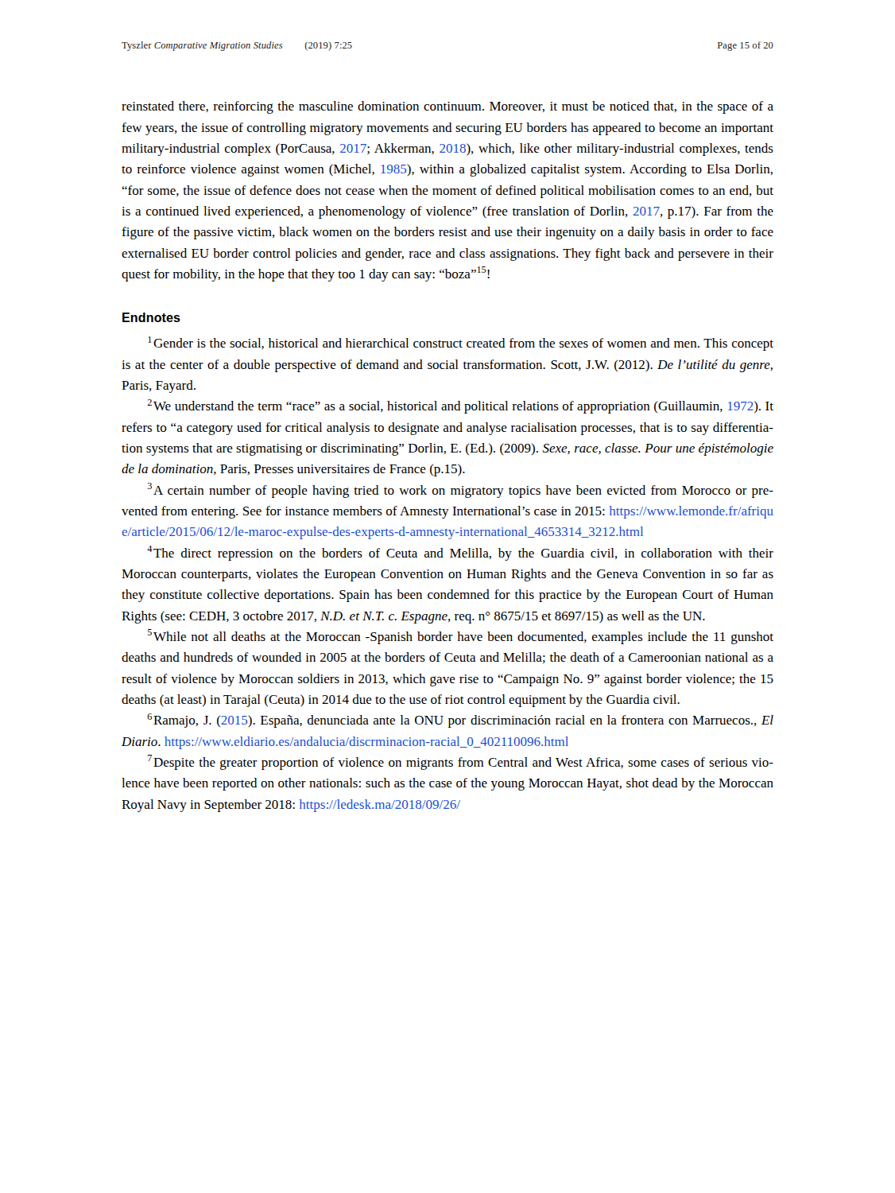Tyszler Comparative Migration Studies (2019) 7:25 Page 15 of 20
reinstated there, reinforcing the masculine domination continuum. Moreover, it must be noticed that, in the space of a few years, the issue of controlling migratory movements and securing EU borders has appeared to become an important military-industrial complex (PorCausa, 2017; Akkerman, 2018), which, like other military-industrial complexes, tends to reinforce violence against women (Michel, 1985), within a globalized capitalist system. According to Elsa Dorlin, “for some, the issue of defence does not cease when the moment of defined political mobilisation comes to an end, but is a continued lived experienced, a phenomenology of violence” (free translation of Dorlin, 2017, p.17). Far from the figure of the passive victim, black women on the borders resist and use their ingenuity on a daily basis in order to face externalised EU border control policies and gender, race and class assignations. They fight back and persevere in their quest for mobility, in the hope that they too 1 day can say: “boza”15!
Endnotes
Gender is the social, historical and hierarchical construct created from the sexes of women and men. This concept is at the center of a double perspective of demand and social transformation. Scott, J.W. (2012). De l’utilité du genre, Paris, Fayard.
We understand the term “race” as a social, historical and political relations of appropriation (Guillaumin, 1972). It refers to “a category used for critical analysis to designate and analyse racialisation processes, that is to say differentiation systems that are stigmatising or discriminating” Dorlin, E. (Ed.). (2009). Sexe, race, classe. Pour une épistémologie de la domination, Paris, Presses universitaires de France (p.15).
A certain number of people having tried to work on migratory topics have been evicted from Morocco or prevented from entering. See for instance members of Amnesty International’s case in 2015: https://www.lemonde.fr/afrique/article/2015/06/12/le-maroc-expulse-des-experts-d-amnesty-international_4653314_3212.html
The direct repression on the borders of Ceuta and Melilla, by the Guardia civil, in collaboration with their Moroccan counterparts, violates the European Convention on Human Rights and the Geneva Convention in so far as they constitute collective deportations. Spain has been condemned for this practice by the European Court of Human Rights (see: CEDH, 3 octobre 2017, N.D. et N.T. c. Espagne, req. n° 8675/15 et 8697/15) as well as the UN.
While not all deaths at the Moroccan -Spanish border have been documented, examples include the 11 gunshot deaths and hundreds of wounded in 2005 at the borders of Ceuta and Melilla; the death of a Cameroonian national as a result of violence by Moroccan soldiers in 2013, which gave rise to “Campaign No. 9” against border violence; the 15 deaths (at least) in Tarajal (Ceuta) in 2014 due to the use of riot control equipment by the Guardia civil.
Ramajo, J. (2015). España, denunciada ante la ONU por discriminación racial en la frontera con Marruecos., El Diario. https://www.eldiario.es/andalucia/discrminacion-racial_0_402110096.html
Despite the greater proportion of violence on migrants from Central and West Africa, some cases of serious violence have been reported on other nationals: such as the case of the young Moroccan Hayat, shot dead by the Moroccan Royal Navy in September 2018: https://ledesk.ma/2018/09/26/